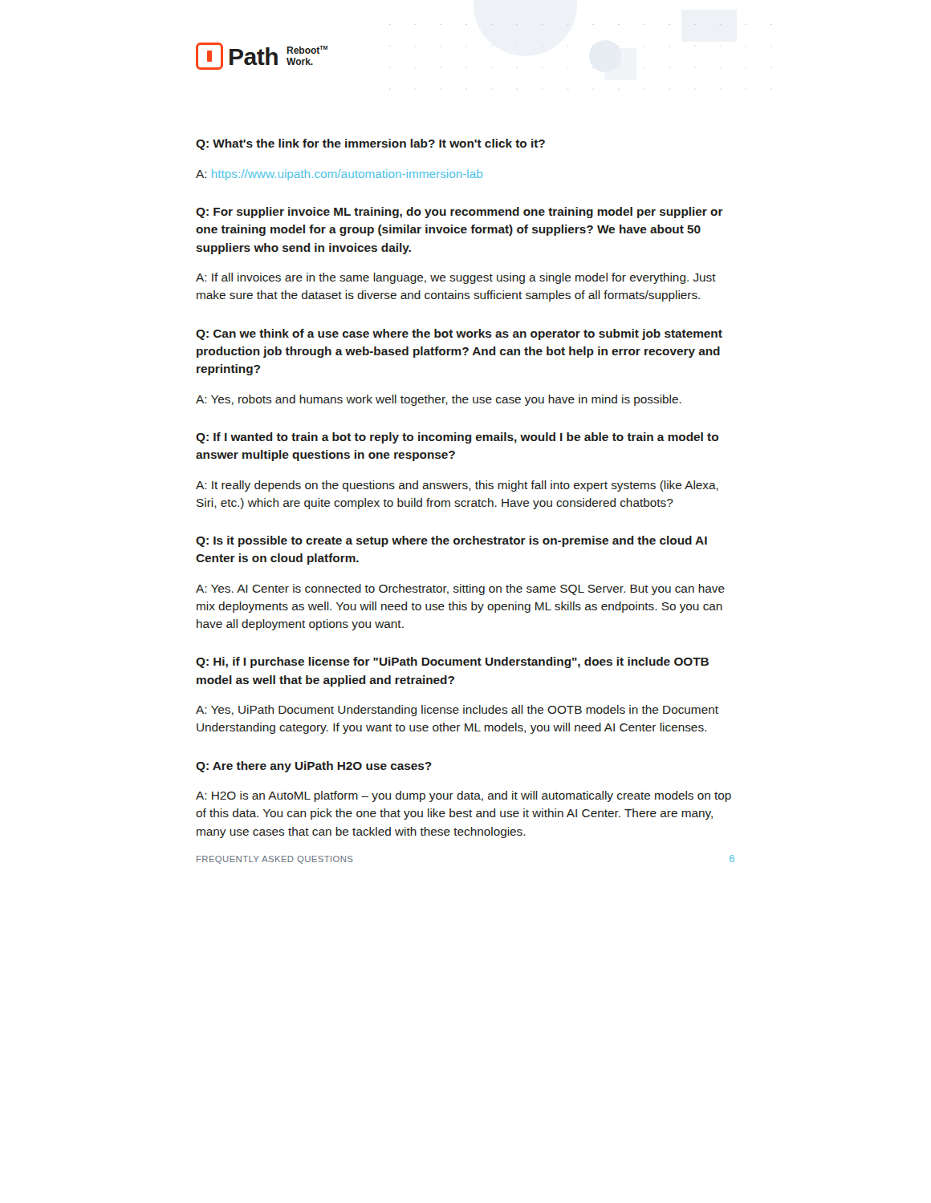Path
RebootTM
Work.
Q: What's the link for the immersion lab? It won't click to it?
A: https://www.uipath.com/automation-immersion-lab
Q: For supplier invoice ML training, do you recommend one training model per supplier or one training model for a group (similar invoice format) of suppliers? We have about 50 suppliers who send in invoices daily.
A: If all invoices are in the same language, we suggest using a single model for everything. Just make sure that the dataset is diverse and contains sufficient samples of all formats/suppliers.
Q: Can we think of a use case where the bot works as an operator to submit job statement production job through a web-based platform? And can the bot help in error recovery and reprinting?
A: Yes, robots and humans work well together, the use case you have in mind is possible.
Q: If I wanted to train a bot to reply to incoming emails, would I be able to train a model to answer multiple questions in one response?
A: It really depends on the questions and answers, this might fall into expert systems (like Alexa, Siri, etc.) which are quite complex to build from scratch. Have you considered chatbots?
Q: Is it possible to create a setup where the orchestrator is on-premise and the cloud AI Center is on cloud platform.
A: Yes. AI Center is connected to Orchestrator, sitting on the same SQL Server. But you can have mix deployments as well. You will need to use this by opening ML skills as endpoints. So you can have all deployment options you want.
Q: Hi, if I purchase license for "UiPath Document Understanding", does it include OOTB model as well that be applied and retrained?
A: Yes, UiPath Document Understanding license includes all the OOTB models in the Document Understanding category. If you want to use other ML models, you will need AI Center licenses.
Q: Are there any UiPath H2O use cases?
A: H2O is an AutoML platform – you dump your data, and it will automatically create models on top of this data. You can pick the one that you like best and use it within AI Center. There are many, many use cases that can be tackled with these technologies.
FREQUENTLY ASKED QUESTIONS 6